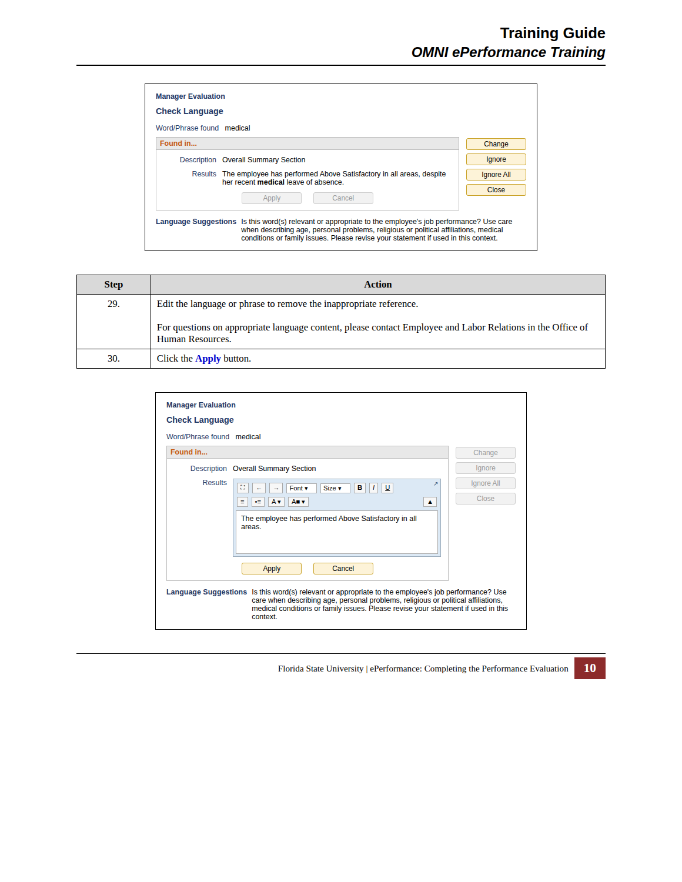Training Guide
OMNI ePerformance Training
Manager Evaluation
Check Language
Word/Phrase found medical
Found in...
Description
Overall Summary Section
Results
The employee has performed Above Satisfactory in all areas, despite her recent medical leave of absence.
Apply Cancel
Change Ignore Ignore All Close
Language Suggestions
Is this word(s) relevant or appropriate to the employee's job performance? Use care when describing age, personal problems, religious or political affiliations, medical conditions or family issues. Please revise your statement if used in this context.
| Step | Action |
| --- | --- |
| 29. | Edit the language or phrase to remove the inappropriate reference. For questions on appropriate language content, please contact Employee and Labor Relations in the Office of Human Resources. |
| 30. | Click the Apply button. |
Manager Evaluation
Check Language
Word/Phrase found medical
Found in...
Description
Overall Summary Section
Results
↗
⛶ ← → Font ▾ Size ▾ B I U
≡ •≡ A ▾ A■ ▾ ▲
The employee has performed Above Satisfactory in all areas.
Apply Cancel
Change Ignore Ignore All Close
Language Suggestions
Is this word(s) relevant or appropriate to the employee's job performance? Use care when describing age, personal problems, religious or political affiliations, medical conditions or family issues. Please revise your statement if used in this context.
Florida State University | ePerformance: Completing the Performance Evaluation
10